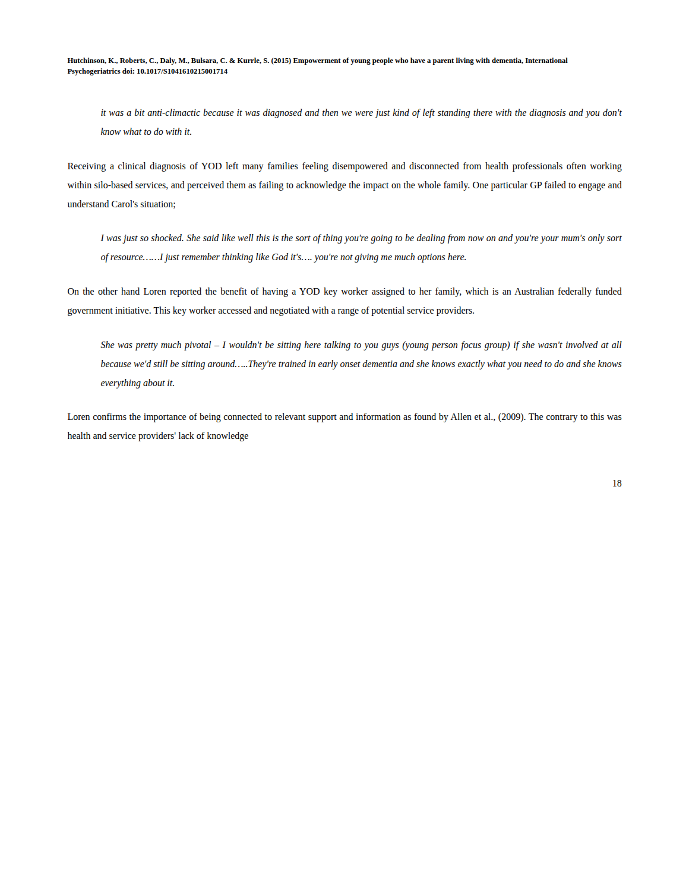Hutchinson, K., Roberts, C., Daly, M., Bulsara, C. & Kurrle, S. (2015) Empowerment of young people who have a parent living with dementia, International Psychogeriatrics doi: 10.1017/S1041610215001714
it was a bit anti-climactic because it was diagnosed and then we were just kind of left standing there with the diagnosis and you don't know what to do with it.
Receiving a clinical diagnosis of YOD left many families feeling disempowered and disconnected from health professionals often working within silo-based services, and perceived them as failing to acknowledge the impact on the whole family. One particular GP failed to engage and understand Carol's situation;
I was just so shocked. She said like well this is the sort of thing you're going to be dealing from now on and you're your mum's only sort of resource……I just remember thinking like God it's…. you're not giving me much options here.
On the other hand Loren reported the benefit of having a YOD key worker assigned to her family, which is an Australian federally funded government initiative. This key worker accessed and negotiated with a range of potential service providers.
She was pretty much pivotal – I wouldn't be sitting here talking to you guys (young person focus group) if she wasn't involved at all because we'd still be sitting around…..They're trained in early onset dementia and she knows exactly what you need to do and she knows everything about it.
Loren confirms the importance of being connected to relevant support and information as found by Allen et al., (2009). The contrary to this was health and service providers' lack of knowledge
18